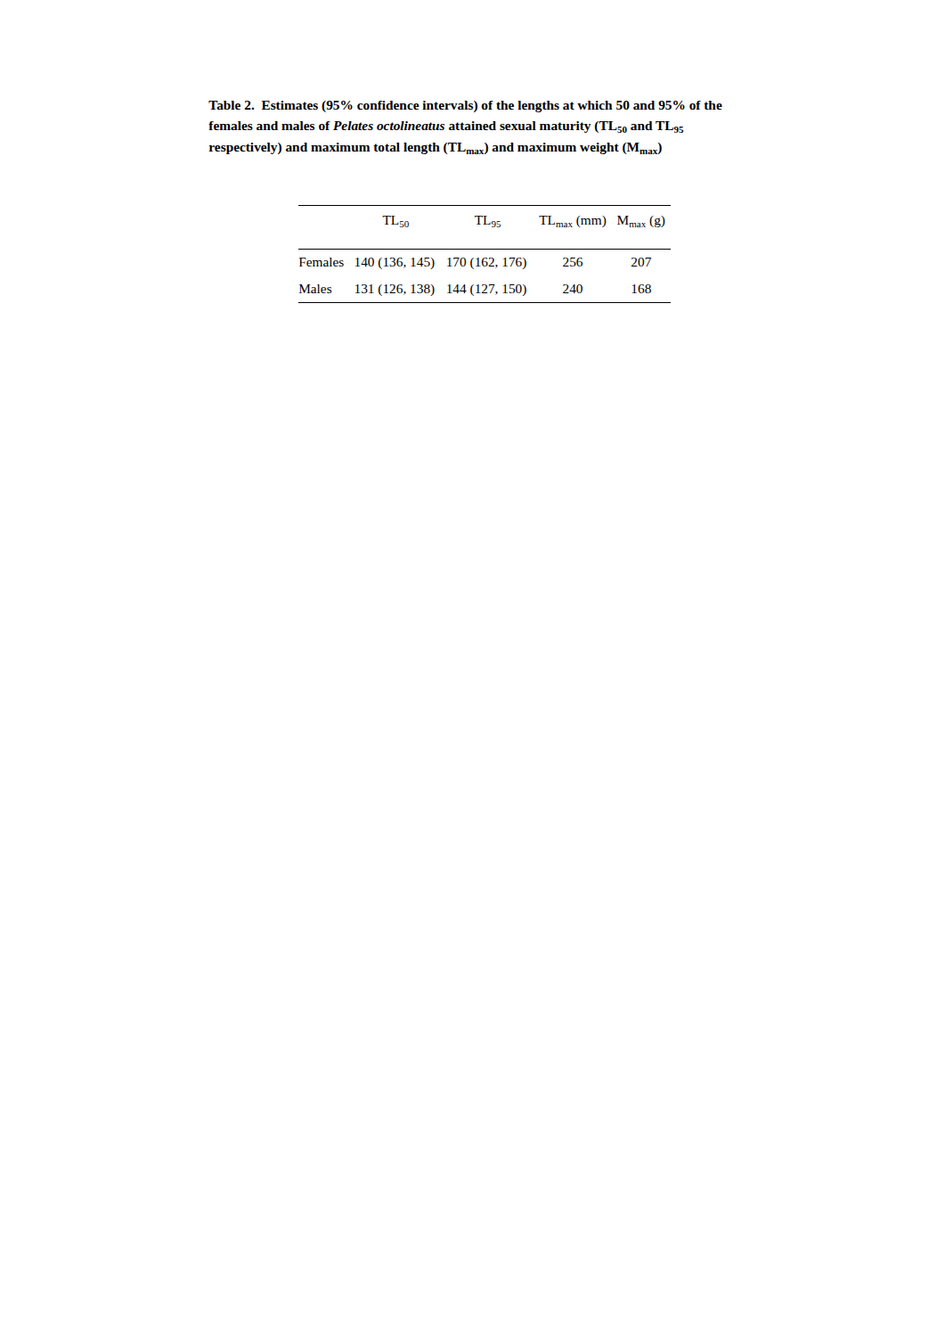Table 2. Estimates (95% confidence intervals) of the lengths at which 50 and 95% of the females and males of Pelates octolineatus attained sexual maturity (TL50 and TL95 respectively) and maximum total length (TLmax) and maximum weight (Mmax)
| | TL 50 | TL 95 | TL max (mm) | M max (g) |
| --- | --- | --- | --- | --- |
| Females | 140 (136, 145) | 170 (162, 176) | 256 | 207 |
| Males | 131 (126, 138) | 144 (127, 150) | 240 | 168 |